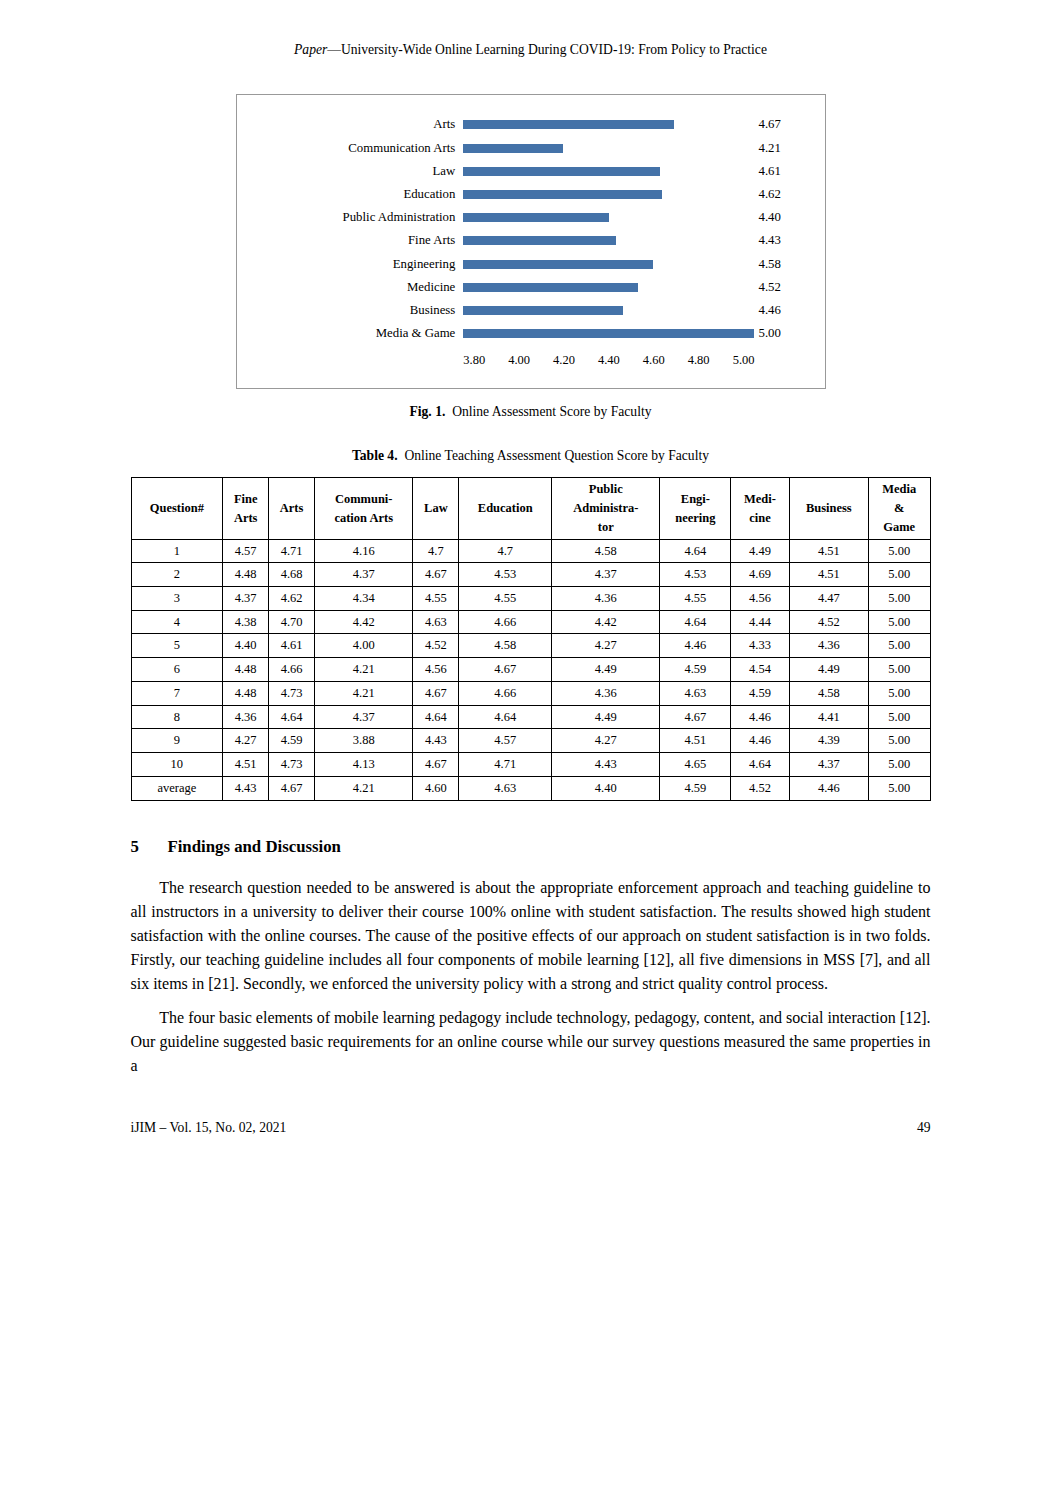Paper—University-Wide Online Learning During COVID-19: From Policy to Practice
| Arts | | 4.67 |
| Communication Arts | | 4.21 |
| Law | | 4.61 |
| Education | | 4.62 |
| Public Administration | | 4.40 |
| Fine Arts | | 4.43 |
| Engineering | | 4.58 |
| Medicine | | 4.52 |
| Business | | 4.46 |
| Media & Game | | 5.00 |
3.804.004.204.404.604.805.00
Fig. 1. Online Assessment Score by Faculty
Table 4. Online Teaching Assessment Question Score by Faculty
| Question# | Fine Arts | Arts | Communi- cation Arts | Law | Education | Public Administra- tor | Engi- neering | Medi- cine | Business | Media & Game |
| --- | --- | --- | --- | --- | --- | --- | --- | --- | --- | --- |
| 1 | 4.57 | 4.71 | 4.16 | 4.7 | 4.7 | 4.58 | 4.64 | 4.49 | 4.51 | 5.00 |
| 2 | 4.48 | 4.68 | 4.37 | 4.67 | 4.53 | 4.37 | 4.53 | 4.69 | 4.51 | 5.00 |
| 3 | 4.37 | 4.62 | 4.34 | 4.55 | 4.55 | 4.36 | 4.55 | 4.56 | 4.47 | 5.00 |
| 4 | 4.38 | 4.70 | 4.42 | 4.63 | 4.66 | 4.42 | 4.64 | 4.44 | 4.52 | 5.00 |
| 5 | 4.40 | 4.61 | 4.00 | 4.52 | 4.58 | 4.27 | 4.46 | 4.33 | 4.36 | 5.00 |
| 6 | 4.48 | 4.66 | 4.21 | 4.56 | 4.67 | 4.49 | 4.59 | 4.54 | 4.49 | 5.00 |
| 7 | 4.48 | 4.73 | 4.21 | 4.67 | 4.66 | 4.36 | 4.63 | 4.59 | 4.58 | 5.00 |
| 8 | 4.36 | 4.64 | 4.37 | 4.64 | 4.64 | 4.49 | 4.67 | 4.46 | 4.41 | 5.00 |
| 9 | 4.27 | 4.59 | 3.88 | 4.43 | 4.57 | 4.27 | 4.51 | 4.46 | 4.39 | 5.00 |
| 10 | 4.51 | 4.73 | 4.13 | 4.67 | 4.71 | 4.43 | 4.65 | 4.64 | 4.37 | 5.00 |
| average | 4.43 | 4.67 | 4.21 | 4.60 | 4.63 | 4.40 | 4.59 | 4.52 | 4.46 | 5.00 |
5 Findings and Discussion
The research question needed to be answered is about the appropriate enforcement approach and teaching guideline to all instructors in a university to deliver their course 100% online with student satisfaction. The results showed high student satisfaction with the online courses. The cause of the positive effects of our approach on student satisfaction is in two folds. Firstly, our teaching guideline includes all four components of mobile learning [12], all five dimensions in MSS [7], and all six items in [21]. Secondly, we enforced the university policy with a strong and strict quality control process.
The four basic elements of mobile learning pedagogy include technology, pedagogy, content, and social interaction [12]. Our guideline suggested basic requirements for an online course while our survey questions measured the same properties in a
iJIM ‒ Vol. 15, No. 02, 2021 49